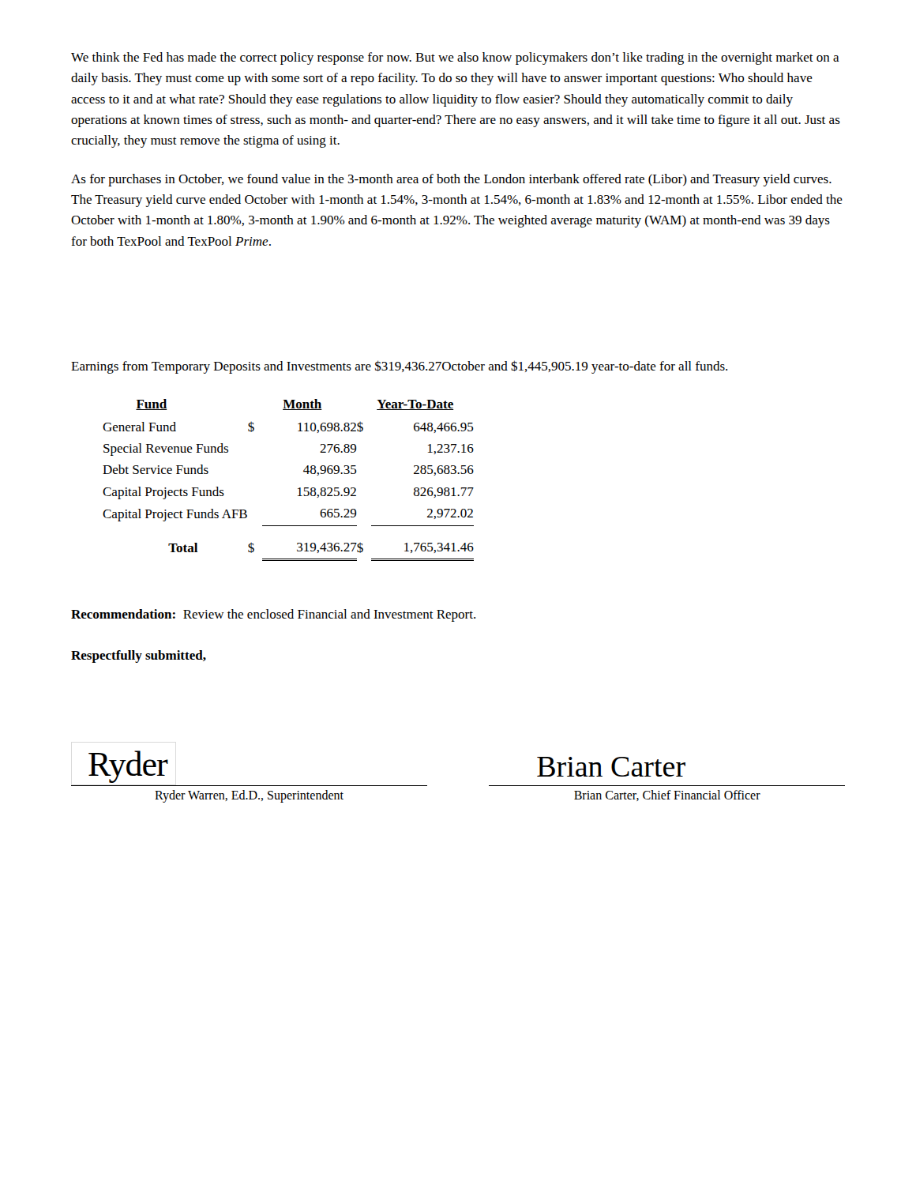We think the Fed has made the correct policy response for now. But we also know policymakers don’t like trading in the overnight market on a daily basis. They must come up with some sort of a repo facility. To do so they will have to answer important questions: Who should have access to it and at what rate? Should they ease regulations to allow liquidity to flow easier? Should they automatically commit to daily operations at known times of stress, such as month- and quarter-end? There are no easy answers, and it will take time to figure it all out. Just as crucially, they must remove the stigma of using it.
As for purchases in October, we found value in the 3-month area of both the London interbank offered rate (Libor) and Treasury yield curves. The Treasury yield curve ended October with 1-month at 1.54%, 3-month at 1.54%, 6-month at 1.83% and 12-month at 1.55%. Libor ended the October with 1-month at 1.80%, 3-month at 1.90% and 6-month at 1.92%. The weighted average maturity (WAM) at month-end was 39 days for both TexPool and TexPool Prime.
Earnings from Temporary Deposits and Investments are $319,436.27October and $1,445,905.19 year-to-date for all funds.
| Fund | Month | Year-To-Date |
| --- | --- | --- |
| General Fund | $ | 110,698.82 | $ | 648,466.95 |
| Special Revenue Funds | | 276.89 | | 1,237.16 |
| Debt Service Funds | | 48,969.35 | | 285,683.56 |
| Capital Projects Funds | | 158,825.92 | | 826,981.77 |
| Capital Project Funds AFB | | 665.29 | | 2,972.02 |
| Total | $ | 319,436.27 | $ | 1,765,341.46 |
Recommendation: Review the enclosed Financial and Investment Report.
Respectfully submitted,
| Ryder | | Brian Carter |
| Ryder Warren, Ed.D., Superintendent | | Brian Carter, Chief Financial Officer |